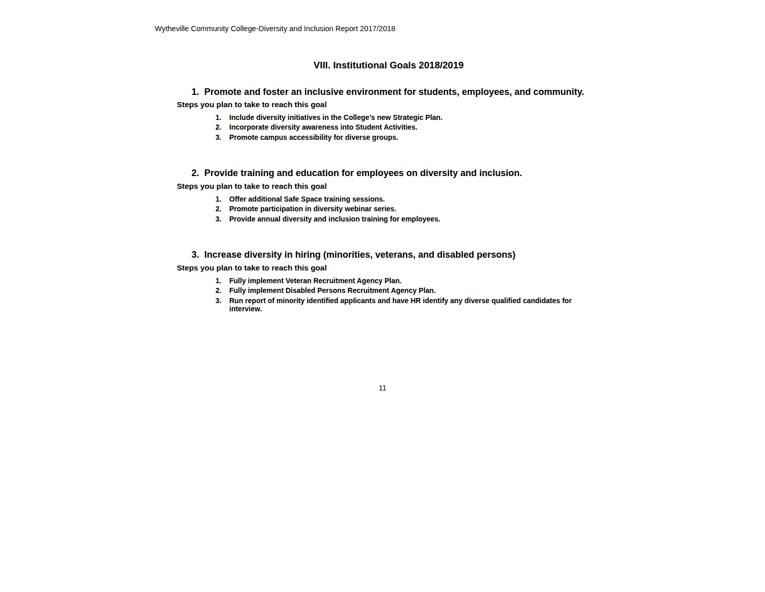Wytheville Community College-Diversity and Inclusion Report 2017/2018
VIII. Institutional Goals 2018/2019
1. Promote and foster an inclusive environment for students, employees, and community.
Steps you plan to take to reach this goal
Include diversity initiatives in the College’s new Strategic Plan.
Incorporate diversity awareness into Student Activities.
Promote campus accessibility for diverse groups.
2. Provide training and education for employees on diversity and inclusion.
Steps you plan to take to reach this goal
Offer additional Safe Space training sessions.
Promote participation in diversity webinar series.
Provide annual diversity and inclusion training for employees.
3. Increase diversity in hiring (minorities, veterans, and disabled persons)
Steps you plan to take to reach this goal
Fully implement Veteran Recruitment Agency Plan.
Fully implement Disabled Persons Recruitment Agency Plan.
Run report of minority identified applicants and have HR identify any diverse qualified candidates for interview.
11